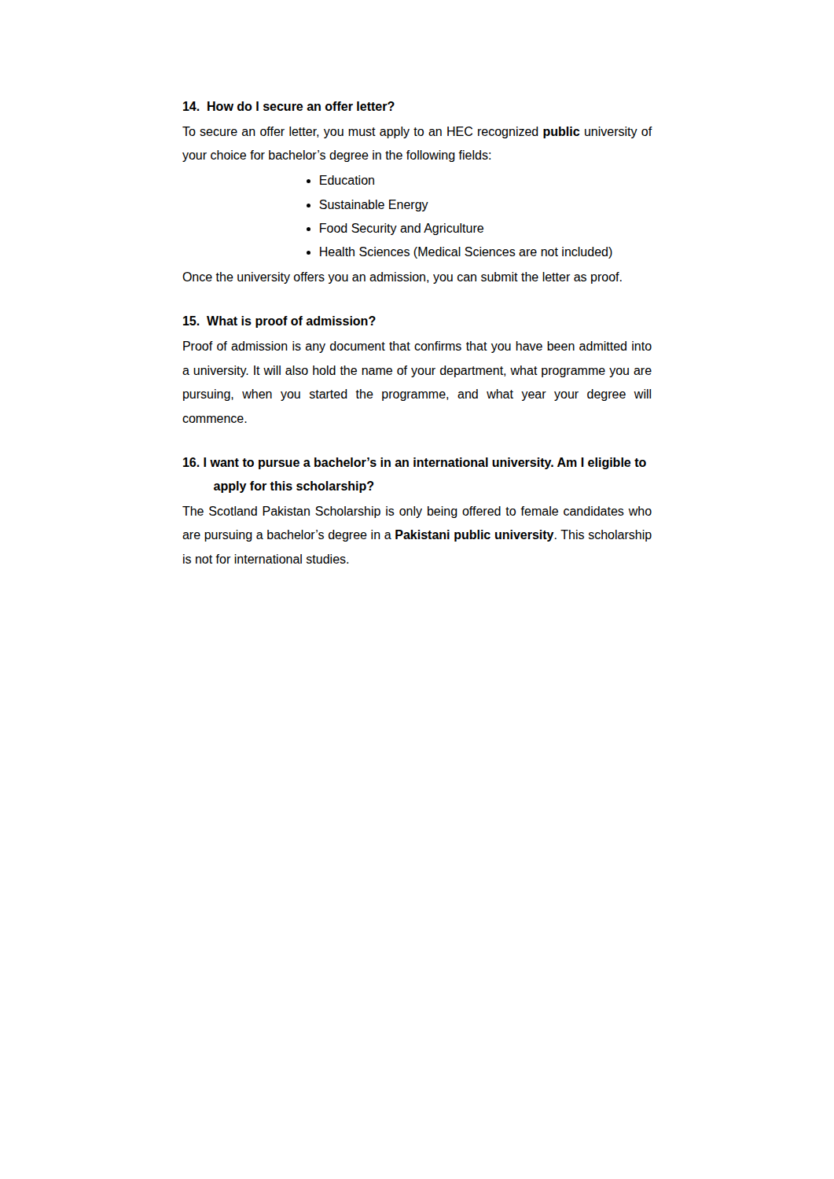14. How do I secure an offer letter?
To secure an offer letter, you must apply to an HEC recognized public university of your choice for bachelor’s degree in the following fields:
Education
Sustainable Energy
Food Security and Agriculture
Health Sciences (Medical Sciences are not included)
Once the university offers you an admission, you can submit the letter as proof.
15. What is proof of admission?
Proof of admission is any document that confirms that you have been admitted into a university. It will also hold the name of your department, what programme you are pursuing, when you started the programme, and what year your degree will commence.
16. I want to pursue a bachelor’s in an international university. Am I eligible to apply for this scholarship?
The Scotland Pakistan Scholarship is only being offered to female candidates who are pursuing a bachelor’s degree in a Pakistani public university. This scholarship is not for international studies.